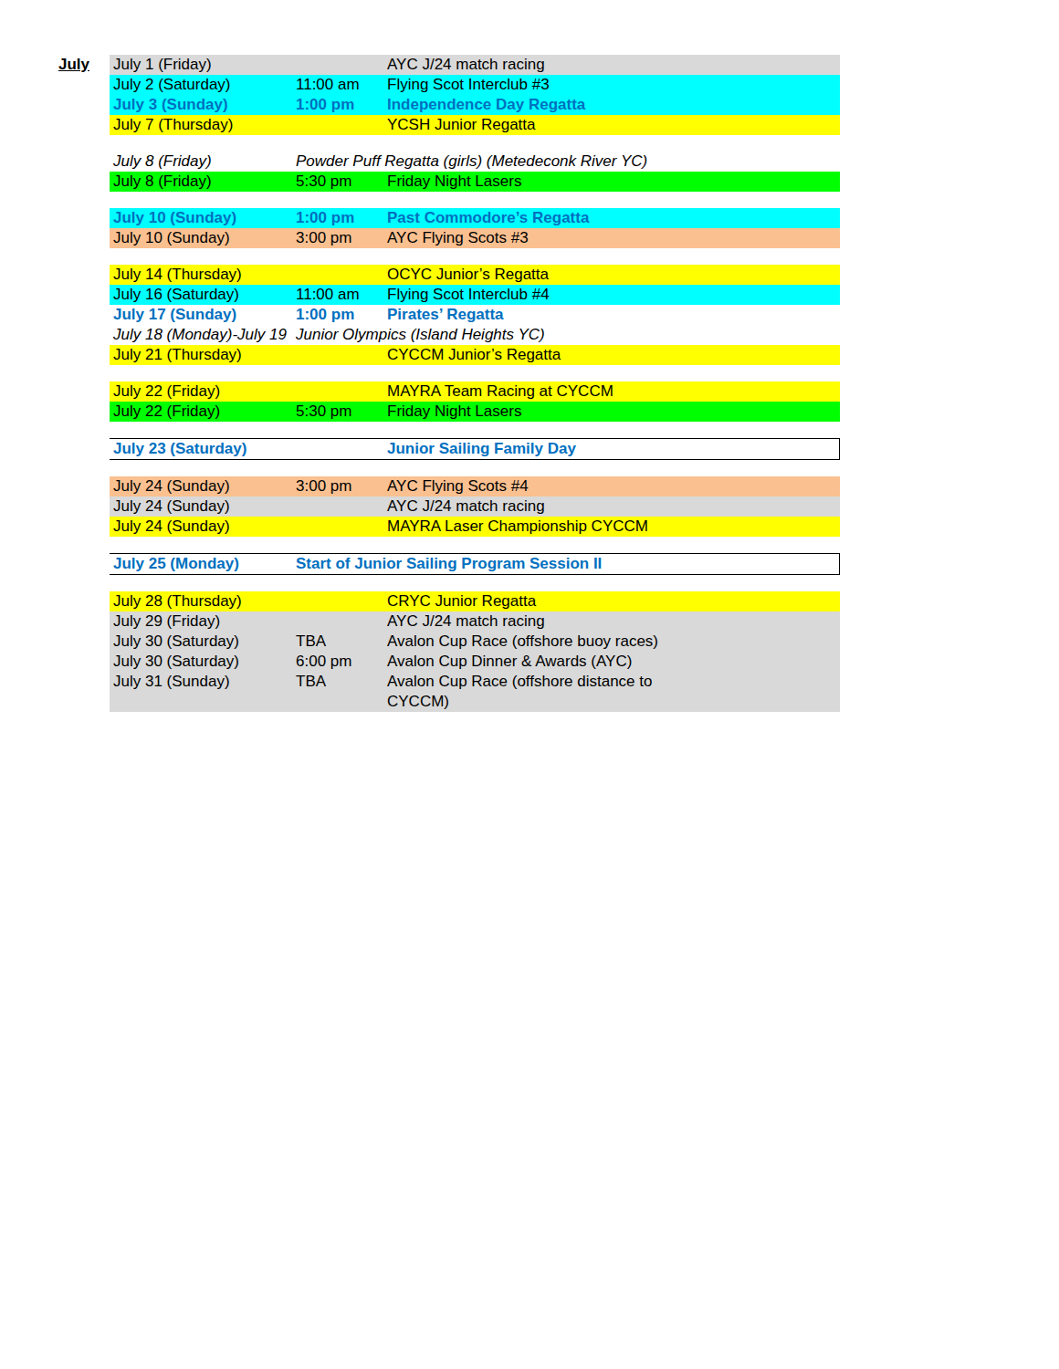| July | July 1 (Friday) | | AYC J/24 match racing |
| | July 2 (Saturday) | 11:00 am | Flying Scot Interclub #3 |
| | July 3 (Sunday) | 1:00 pm | Independence Day Regatta |
| | July 7 (Thursday) | | YCSH Junior Regatta |
| | July 8 (Friday) | Powder Puff Regatta (girls) (Metedeconk River YC) |
| | July 8 (Friday) | 5:30 pm | Friday Night Lasers |
| | July 10 (Sunday) | 1:00 pm | Past Commodore’s Regatta |
| | July 10 (Sunday) | 3:00 pm | AYC Flying Scots #3 |
| | July 14 (Thursday) | | OCYC Junior’s Regatta |
| | July 16 (Saturday) | 11:00 am | Flying Scot Interclub #4 |
| | July 17 (Sunday) | 1:00 pm | Pirates’ Regatta |
| | July 18 (Monday)-July 19 | Junior Olympics (Island Heights YC) |
| | July 21 (Thursday) | | CYCCM Junior’s Regatta |
| | July 22 (Friday) | | MAYRA Team Racing at CYCCM |
| | July 22 (Friday) | 5:30 pm | Friday Night Lasers |
| | July 23 (Saturday) | | Junior Sailing Family Day |
| | July 24 (Sunday) | 3:00 pm | AYC Flying Scots #4 |
| | July 24 (Sunday) | | AYC J/24 match racing |
| | July 24 (Sunday) | | MAYRA Laser Championship CYCCM |
| | July 25 (Monday) | Start of Junior Sailing Program Session II |
| | July 28 (Thursday) | | CRYC Junior Regatta |
| | July 29 (Friday) | | AYC J/24 match racing |
| | July 30 (Saturday) | TBA | Avalon Cup Race (offshore buoy races) |
| | July 30 (Saturday) | 6:00 pm | Avalon Cup Dinner & Awards (AYC) |
| | July 31 (Sunday) | TBA | Avalon Cup Race (offshore distance to |
| | | | CYCCM) |